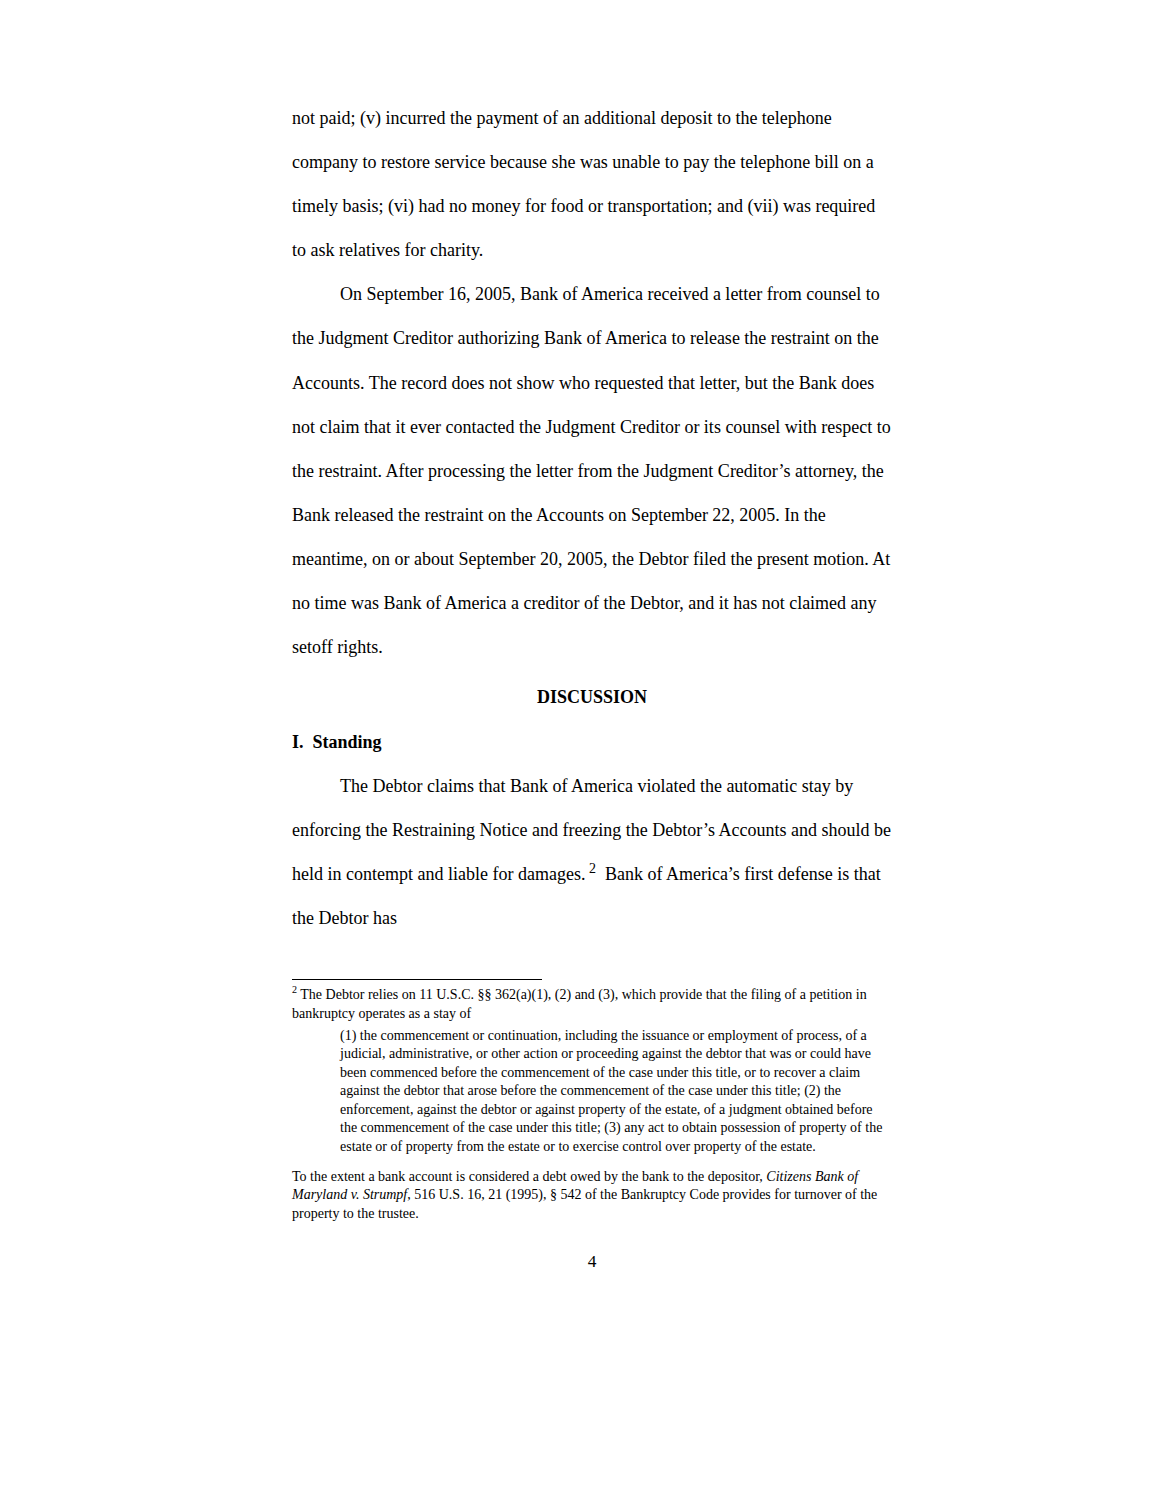not paid; (v) incurred the payment of an additional deposit to the telephone company to restore service because she was unable to pay the telephone bill on a timely basis; (vi) had no money for food or transportation; and (vii) was required to ask relatives for charity.
On September 16, 2005, Bank of America received a letter from counsel to the Judgment Creditor authorizing Bank of America to release the restraint on the Accounts. The record does not show who requested that letter, but the Bank does not claim that it ever contacted the Judgment Creditor or its counsel with respect to the restraint. After processing the letter from the Judgment Creditor’s attorney, the Bank released the restraint on the Accounts on September 22, 2005. In the meantime, on or about September 20, 2005, the Debtor filed the present motion. At no time was Bank of America a creditor of the Debtor, and it has not claimed any setoff rights.
DISCUSSION
I. Standing
The Debtor claims that Bank of America violated the automatic stay by enforcing the Restraining Notice and freezing the Debtor’s Accounts and should be held in contempt and liable for damages. 2 Bank of America’s first defense is that the Debtor has
2 The Debtor relies on 11 U.S.C. §§ 362(a)(1), (2) and (3), which provide that the filing of a petition in bankruptcy operates as a stay of
(1) the commencement or continuation, including the issuance or employment of process, of a judicial, administrative, or other action or proceeding against the debtor that was or could have been commenced before the commencement of the case under this title, or to recover a claim against the debtor that arose before the commencement of the case under this title; (2) the enforcement, against the debtor or against property of the estate, of a judgment obtained before the commencement of the case under this title; (3) any act to obtain possession of property of the estate or of property from the estate or to exercise control over property of the estate.
To the extent a bank account is considered a debt owed by the bank to the depositor, Citizens Bank of Maryland v. Strumpf, 516 U.S. 16, 21 (1995), § 542 of the Bankruptcy Code provides for turnover of the property to the trustee.
4